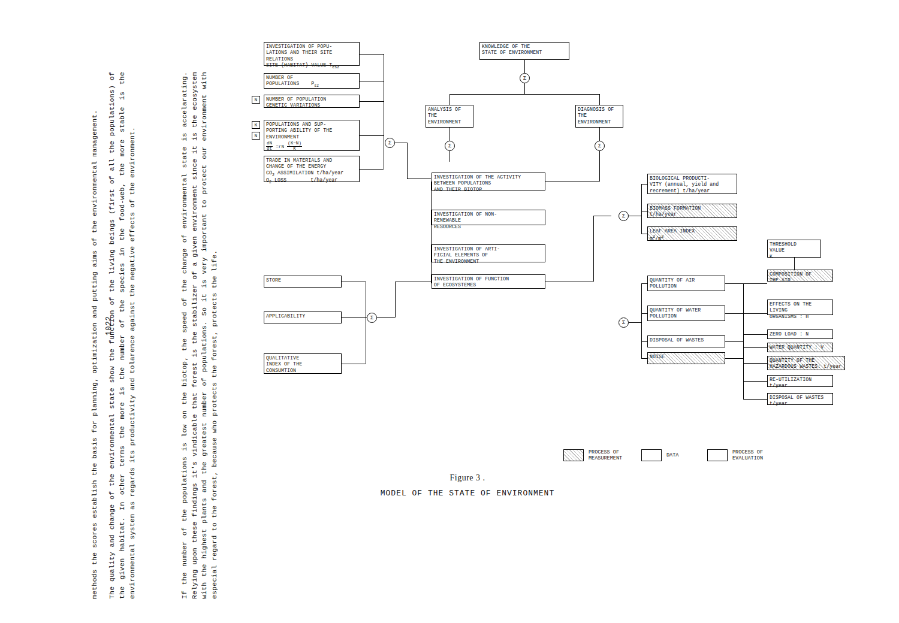methods the scores establish the basis for planning, optimization and putting aims of the environmental management.
The quality and change of the environmental state show the function of the living beings (first of all the populations) of the given habitat. In other terms the more is the number of the species in the food-web, the more stable is the environmental system as regards its productivity and tolarence against the negative effects of the environment.
If the number of the populations is low on the biotop, the speed of the change of environmental state is accelarating. Relying upon these findings it's vindicable that forest is the stabilizer of a given environment since it is the ecosystem with the highest plants and the greatest number of populations. So it is very important to protect our environment with especial regard to the forest, because who protects the forest, protects the life.
1022
KNOWLEDGE OF THE
STATE OF ENVIRONMENT
Σ
ANALYSIS OF
THE
ENVIRONMENT
DIAGNOSIS OF
THE
ENVIRONMENT
Σ
Σ
INVESTIGATION OF POPU-
LATIONS AND THEIR SITE
RELATIONS
SITE (HABITAT) VALUE Tész
NUMBER OF
POPULATIONS Psz
NUMBER OF POPULATION
GENETIC VARIATIONS
N
POPULATIONS AND SUP-
PORTING ABILITY OF THE
ENVIRONMENT
dN dt =rN (K−N) K
K
N
TRADE IN MATERIALS AND
CHANGE OF THE ENERGY
CO2 ASSIMILATION t/ha/year
O2 LOSS t/ha/year
Σ
INVESTIGATION OF THE ACTIVITY
BETWEEN POPULATIONS
AND THEIR BIOTOP
INVESTIGATION OF NON-
RENEWABLE
RESOURCES
INVESTIGATION OF ARTI-
FICIAL ELEMENTS OF
THE ENVIRONMENT
INVESTIGATION OF FUNCTION
OF ECOSYSTEMES
Σ
BIOLOGICAL PRODUCTI-
VITY (annual, yield and
recrement) t/ha/year
BIOMASS FORMATION
t/ha/year
LEAF AREA INDEX
m2/m2
Σ
QUANTITY OF AIR
POLLUTION
QUANTITY OF WATER
POLLUTION
DISPOSAL OF WASTES
NOISE
THRESHOLD
VALUE
K
COMPOSITION OF
THE AIR
EFFECTS ON THE
LIVING
ORGANISMS : H
ZERO LOAD : N
WATER QUANTITY : V
QUANTITY OF THE
HAZARDOUS WASTES: t/year
RE-UTILIZATION
t/year
DISPOSAL OF WASTES
t/year
STORE
APPLICABILITY
QUALITATIVE
INDEX OF THE
CONSUMTION
Σ
PROCESS OF
MEASUREMENT
DATA
PROCESS OF
EVALUATION
Figure 3 .
MODEL OF THE STATE OF ENVIRONMENT